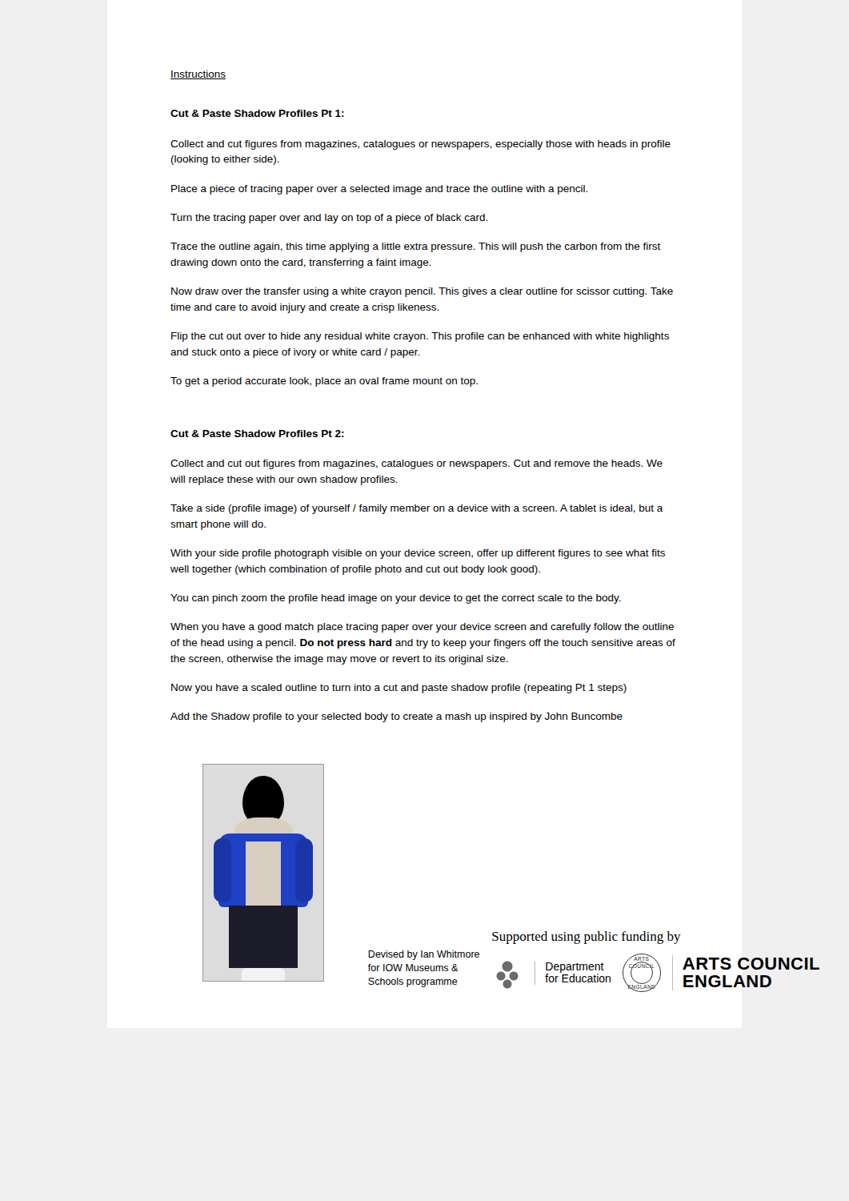Instructions
Cut & Paste Shadow Profiles Pt 1:
Collect and cut figures from magazines, catalogues or newspapers, especially those with heads in profile (looking to either side).
Place a piece of tracing paper over a selected image and trace the outline with a pencil.
Turn the tracing paper over and lay on top of a piece of black card.
Trace the outline again, this time applying a little extra pressure. This will push the carbon from the first drawing down onto the card, transferring a faint image.
Now draw over the transfer using a white crayon pencil. This gives a clear outline for scissor cutting. Take time and care to avoid injury and create a crisp likeness.
Flip the cut out over to hide any residual white crayon. This profile can be enhanced with white highlights and stuck onto a piece of ivory or white card / paper.
To get a period accurate look, place an oval frame mount on top.
Cut & Paste Shadow Profiles Pt 2:
Collect and cut out figures from magazines, catalogues or newspapers. Cut and remove the heads. We will replace these with our own shadow profiles.
Take a side (profile image) of yourself / family member on a device with a screen. A tablet is ideal, but a smart phone will do.
With your side profile photograph visible on your device screen, offer up different figures to see what fits well together (which combination of profile photo and cut out body look good).
You can pinch zoom the profile head image on your device to get the correct scale to the body.
When you have a good match place tracing paper over your device screen and carefully follow the outline of the head using a pencil. Do not press hard and try to keep your fingers off the touch sensitive areas of the screen, otherwise the image may move or revert to its original size.
Now you have a scaled outline to turn into a cut and paste shadow profile (repeating Pt 1 steps)
Add the Shadow profile to your selected body to create a mash up inspired by John Buncombe
Devised by Ian Whitmore
for IOW Museums &
Schools programme
Supported using public funding by
Department for Education
ARTS COUNCIL
ENGLAND
ARTS COUNCIL ENGLAND